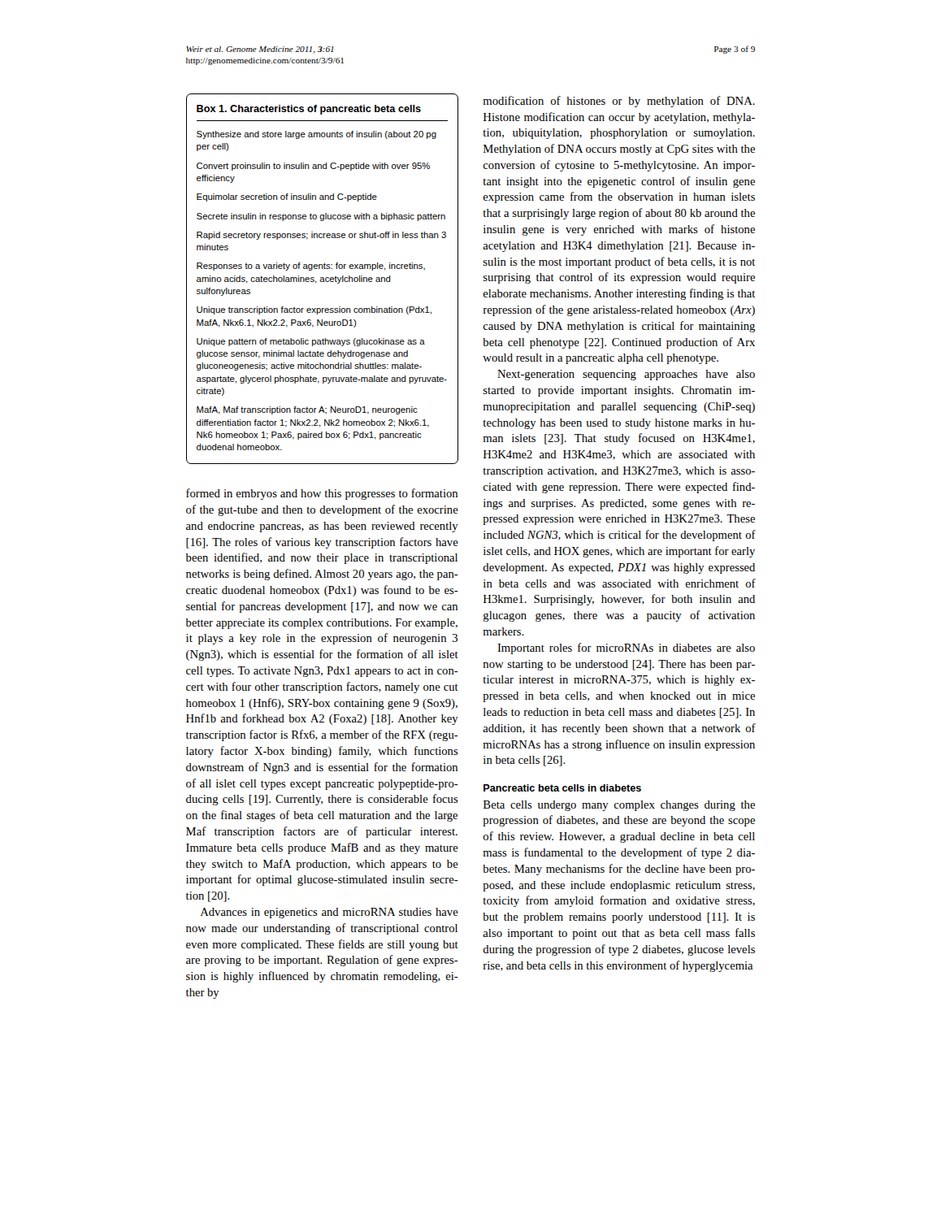Weir et al. Genome Medicine 2011, 3:61
http://genomemedicine.com/content/3/9/61
Page 3 of 9
Box 1. Characteristics of pancreatic beta cells
Synthesize and store large amounts of insulin (about 20 pg per cell)
Convert proinsulin to insulin and C-peptide with over 95% efficiency
Equimolar secretion of insulin and C-peptide
Secrete insulin in response to glucose with a biphasic pattern
Rapid secretory responses; increase or shut-off in less than 3 minutes
Responses to a variety of agents: for example, incretins, amino acids, catecholamines, acetylcholine and sulfonylureas
Unique transcription factor expression combination (Pdx1, MafA, Nkx6.1, Nkx2.2, Pax6, NeuroD1)
Unique pattern of metabolic pathways (glucokinase as a glucose sensor, minimal lactate dehydrogenase and gluconeogenesis; active mitochondrial shuttles: malate-aspartate, glycerol phosphate, pyruvate-malate and pyruvate-citrate)
MafA, Maf transcription factor A; NeuroD1, neurogenic differentiation factor 1; Nkx2.2, Nk2 homeobox 2; Nkx6.1, Nk6 homeobox 1; Pax6, paired box 6; Pdx1, pancreatic duodenal homeobox.
formed in embryos and how this progresses to formation of the gut-tube and then to development of the exocrine and endocrine pancreas, as has been reviewed recently [16]. The roles of various key transcription factors have been identified, and now their place in transcriptional networks is being defined. Almost 20 years ago, the pancreatic duodenal homeobox (Pdx1) was found to be essential for pancreas development [17], and now we can better appreciate its complex contributions. For example, it plays a key role in the expression of neurogenin 3 (Ngn3), which is essential for the formation of all islet cell types. To activate Ngn3, Pdx1 appears to act in concert with four other transcription factors, namely one cut homeobox 1 (Hnf6), SRY-box containing gene 9 (Sox9), Hnf1b and forkhead box A2 (Foxa2) [18]. Another key transcription factor is Rfx6, a member of the RFX (regulatory factor X-box binding) family, which functions downstream of Ngn3 and is essential for the formation of all islet cell types except pancreatic polypeptide-producing cells [19]. Currently, there is considerable focus on the final stages of beta cell maturation and the large Maf transcription factors are of particular interest. Immature beta cells produce MafB and as they mature they switch to MafA production, which appears to be important for optimal glucose-stimulated insulin secretion [20].
Advances in epigenetics and microRNA studies have now made our understanding of transcriptional control even more complicated. These fields are still young but are proving to be important. Regulation of gene expression is highly influenced by chromatin remodeling, either by
modification of histones or by methylation of DNA. Histone modification can occur by acetylation, methylation, ubiquitylation, phosphorylation or sumoylation. Methylation of DNA occurs mostly at CpG sites with the conversion of cytosine to 5-methylcytosine. An important insight into the epigenetic control of insulin gene expression came from the observation in human islets that a surprisingly large region of about 80 kb around the insulin gene is very enriched with marks of histone acetylation and H3K4 dimethylation [21]. Because insulin is the most important product of beta cells, it is not surprising that control of its expression would require elaborate mechanisms. Another interesting finding is that repression of the gene aristaless-related homeobox (Arx) caused by DNA methylation is critical for maintaining beta cell phenotype [22]. Continued production of Arx would result in a pancreatic alpha cell phenotype.
Next-generation sequencing approaches have also started to provide important insights. Chromatin immunoprecipitation and parallel sequencing (ChiP-seq) technology has been used to study histone marks in human islets [23]. That study focused on H3K4me1, H3K4me2 and H3K4me3, which are associated with transcription activation, and H3K27me3, which is associated with gene repression. There were expected findings and surprises. As predicted, some genes with repressed expression were enriched in H3K27me3. These included NGN3, which is critical for the development of islet cells, and HOX genes, which are important for early development. As expected, PDX1 was highly expressed in beta cells and was associated with enrichment of H3kme1. Surprisingly, however, for both insulin and glucagon genes, there was a paucity of activation markers.
Important roles for microRNAs in diabetes are also now starting to be understood [24]. There has been particular interest in microRNA-375, which is highly expressed in beta cells, and when knocked out in mice leads to reduction in beta cell mass and diabetes [25]. In addition, it has recently been shown that a network of microRNAs has a strong influence on insulin expression in beta cells [26].
Pancreatic beta cells in diabetes
Beta cells undergo many complex changes during the progression of diabetes, and these are beyond the scope of this review. However, a gradual decline in beta cell mass is fundamental to the development of type 2 diabetes. Many mechanisms for the decline have been proposed, and these include endoplasmic reticulum stress, toxicity from amyloid formation and oxidative stress, but the problem remains poorly understood [11]. It is also important to point out that as beta cell mass falls during the progression of type 2 diabetes, glucose levels rise, and beta cells in this environment of hyperglycemia